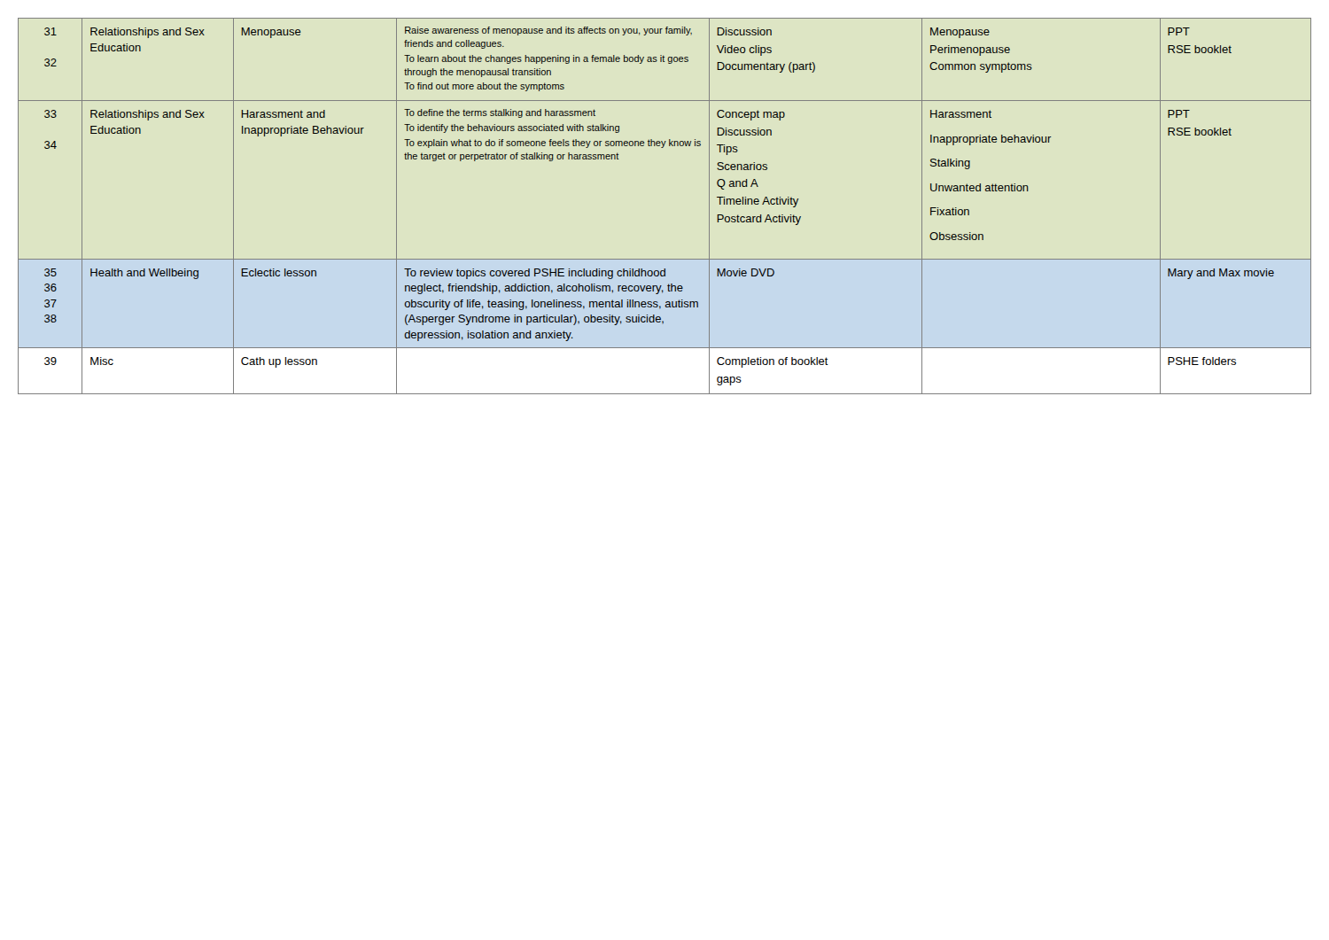| 31 32 | Relationships and Sex Education | Menopause | Raise awareness of menopause and its affects on you, your family, friends and colleagues. To learn about the changes happening in a female body as it goes through the menopausal transition To find out more about the symptoms | Discussion Video clips Documentary (part) | Menopause Perimenopause Common symptoms | PPT RSE booklet |
| 33 34 | Relationships and Sex Education | Harassment and Inappropriate Behaviour | To define the terms stalking and harassment To identify the behaviours associated with stalking To explain what to do if someone feels they or someone they know is the target or perpetrator of stalking or harassment | Concept map Discussion Tips Scenarios Q and A Timeline Activity Postcard Activity | Harassment Inappropriate behaviour Stalking Unwanted attention Fixation Obsession | PPT RSE booklet |
| 35 36 37 38 | Health and Wellbeing | Eclectic lesson | To review topics covered PSHE including childhood neglect, friendship, addiction, alcoholism, recovery, the obscurity of life, teasing, loneliness, mental illness, autism (Asperger Syndrome in particular), obesity, suicide, depression, isolation and anxiety. | Movie DVD | | Mary and Max movie |
| 39 | Misc | Cath up lesson | | Completion of booklet gaps | | PSHE folders |